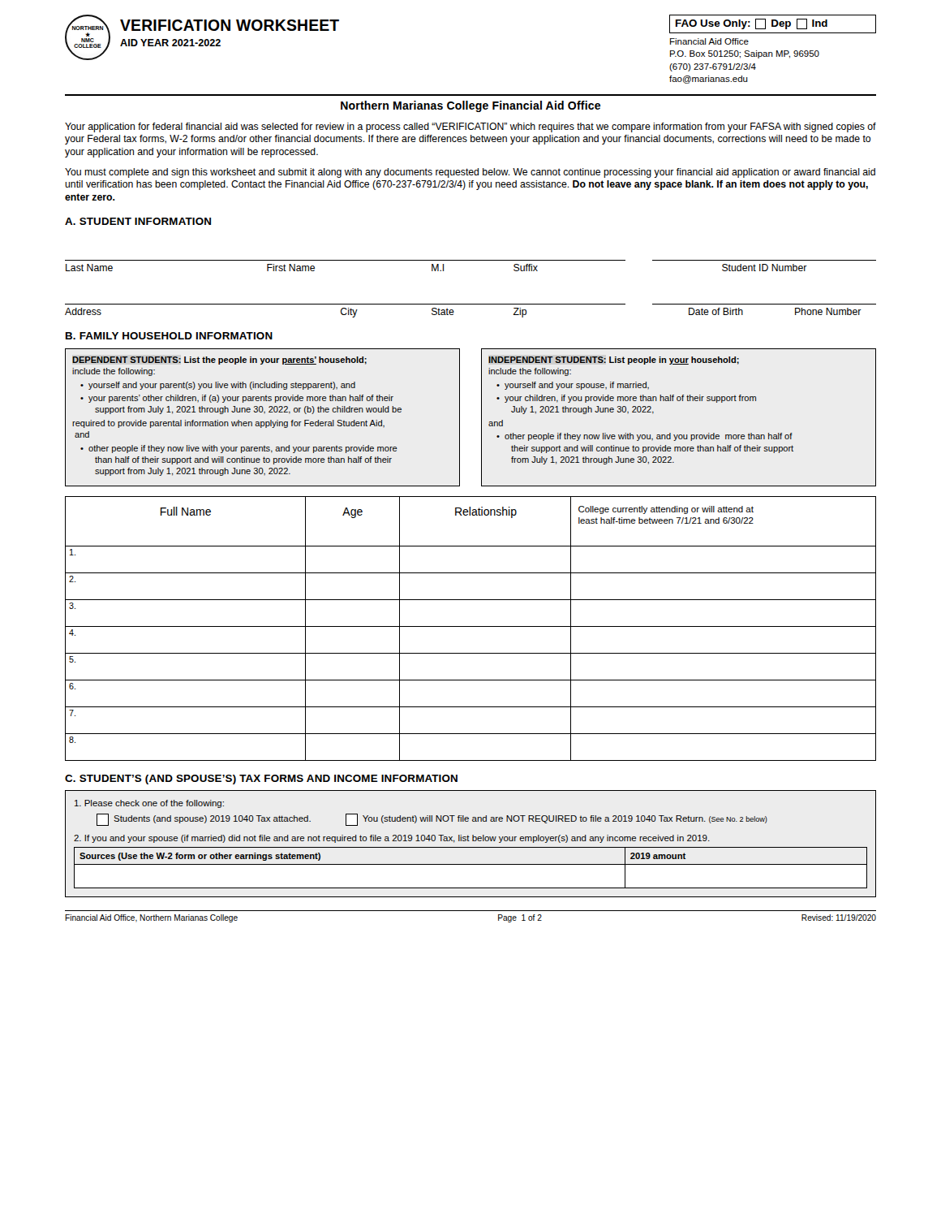NORTHERN ★ NMC COLLEGE
VERIFICATION WORKSHEET
AID YEAR 2021-2022
FAO Use Only: Dep Ind
Financial Aid Office
P.O. Box 501250; Saipan MP, 96950
(670) 237-6791/2/3/4
fao@marianas.edu
Northern Marianas College Financial Aid Office
Your application for federal financial aid was selected for review in a process called “VERIFICATION” which requires that we compare information from your FAFSA with signed copies of your Federal tax forms, W-2 forms and/or other financial documents. If there are differences between your application and your financial documents, corrections will need to be made to your application and your information will be reprocessed.
You must complete and sign this worksheet and submit it along with any documents requested below. We cannot continue processing your financial aid application or award financial aid until verification has been completed. Contact the Financial Aid Office (670-237-6791/2/3/4) if you need assistance. Do not leave any space blank. If an item does not apply to you, enter zero.
A. STUDENT INFORMATION
Last Name
First Name
M.I
Suffix
Student ID Number
Address
City
State
Zip
Date of Birth
Phone Number
B. FAMILY HOUSEHOLD INFORMATION
DEPENDENT STUDENTS: List the people in your parents’ household;
include the following:
yourself and your parent(s) you live with (including stepparent), and
your parents’ other children, if (a) your parents provide more than half of their
support from July 1, 2021 through June 30, 2022, or (b) the children would be
required to provide parental information when applying for Federal Student Aid,
and
other people if they now live with your parents, and your parents provide more
than half of their support and will continue to provide more than half of their
support from July 1, 2021 through June 30, 2022.
INDEPENDENT STUDENTS: List people in your household;
include the following:
yourself and your spouse, if married,
your children, if you provide more than half of their support from
July 1, 2021 through June 30, 2022,
and
other people if they now live with you, and you provide more than half of
their support and will continue to provide more than half of their support
from July 1, 2021 through June 30, 2022.
| Full Name | Age | Relationship | College currently attending or will attend at least half-time between 7/1/21 and 6/30/22 |
| --- | --- | --- | --- |
| 1. | | | |
| 2. | | | |
| 3. | | | |
| 4. | | | |
| 5. | | | |
| 6. | | | |
| 7. | | | |
| 8. | | | |
C. STUDENT’S (AND SPOUSE’S) TAX FORMS AND INCOME INFORMATION
1. Please check one of the following:
Students (and spouse) 2019 1040 Tax attached.
You (student) will NOT file and are NOT REQUIRED to file a 2019 1040 Tax Return. (See No. 2 below)
2. If you and your spouse (if married) did not file and are not required to file a 2019 1040 Tax, list below your employer(s) and any income received in 2019.
| Sources (Use the W-2 form or other earnings statement) | 2019 amount |
| --- | --- |
Financial Aid Office, Northern Marianas College
Page 1 of 2
Revised: 11/19/2020